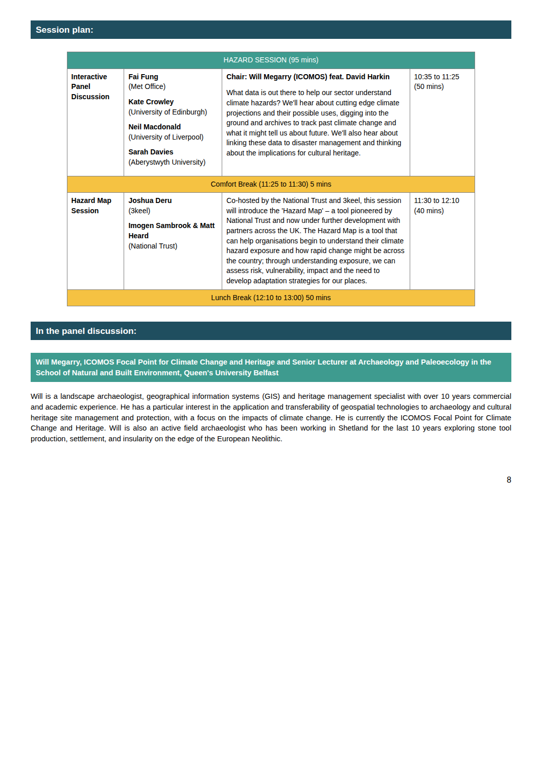Session plan:
| HAZARD SESSION (95 mins) |
| Interactive Panel Discussion | Fai Fung (Met Office) Kate Crowley (University of Edinburgh) Neil Macdonald (University of Liverpool) Sarah Davies (Aberystwyth University) | Chair: Will Megarry (ICOMOS) feat. David Harkin What data is out there to help our sector understand climate hazards? We'll hear about cutting edge climate projections and their possible uses, digging into the ground and archives to track past climate change and what it might tell us about future. We'll also hear about linking these data to disaster management and thinking about the implications for cultural heritage. | 10:35 to 11:25 (50 mins) |
| Comfort Break (11:25 to 11:30) 5 mins |
| Hazard Map Session | Joshua Deru (3keel) Imogen Sambrook & Matt Heard (National Trust) | Co-hosted by the National Trust and 3keel, this session will introduce the 'Hazard Map' – a tool pioneered by National Trust and now under further development with partners across the UK. The Hazard Map is a tool that can help organisations begin to understand their climate hazard exposure and how rapid change might be across the country; through understanding exposure, we can assess risk, vulnerability, impact and the need to develop adaptation strategies for our places. | 11:30 to 12:10 (40 mins) |
| Lunch Break (12:10 to 13:00) 50 mins |
In the panel discussion:
Will Megarry, ICOMOS Focal Point for Climate Change and Heritage and Senior Lecturer at Archaeology and Paleoecology in the School of Natural and Built Environment, Queen's University Belfast
Will is a landscape archaeologist, geographical information systems (GIS) and heritage management specialist with over 10 years commercial and academic experience. He has a particular interest in the application and transferability of geospatial technologies to archaeology and cultural heritage site management and protection, with a focus on the impacts of climate change. He is currently the ICOMOS Focal Point for Climate Change and Heritage. Will is also an active field archaeologist who has been working in Shetland for the last 10 years exploring stone tool production, settlement, and insularity on the edge of the European Neolithic.
8